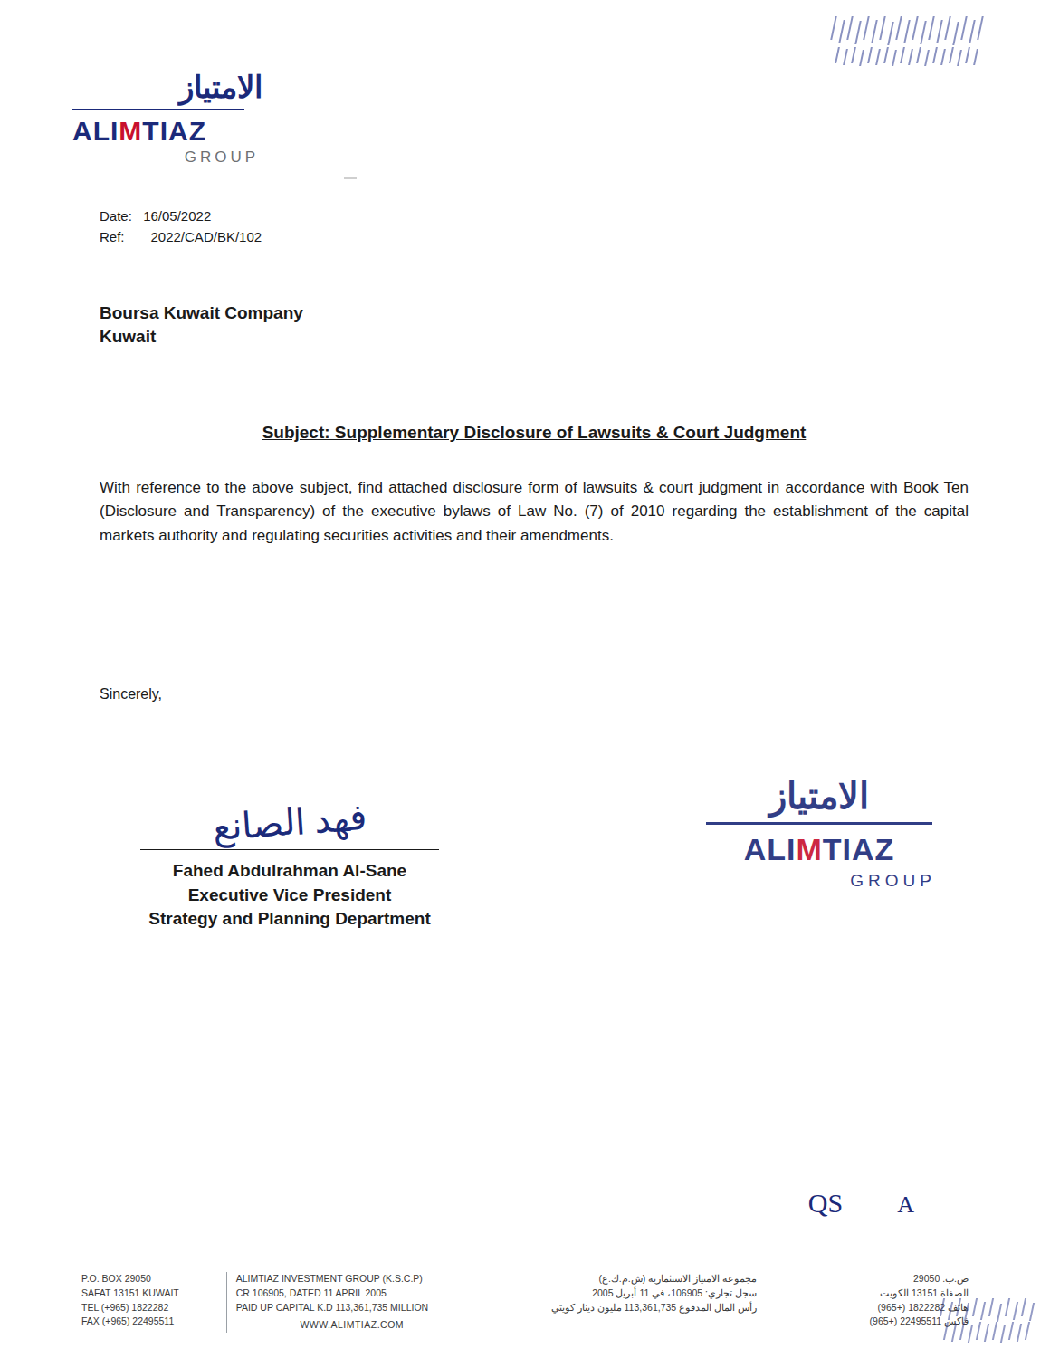الامتياز
ALIMTIAZ
GROUP
Date: 16/05/2022
Ref: 2022/CAD/BK/102
Boursa Kuwait Company
Kuwait
Subject: Supplementary Disclosure of Lawsuits & Court Judgment
With reference to the above subject, find attached disclosure form of lawsuits & court judgment in accordance with Book Ten (Disclosure and Transparency) of the executive bylaws of Law No. (7) of 2010 regarding the establishment of the capital markets authority and regulating securities activities and their amendments.
Sincerely,
فهد الصانع
Fahed Abdulrahman Al-Sane
Executive Vice President
Strategy and Planning Department
الامتياز
ALIMTIAZ
GROUP
QS A
| P.O. BOX 29050 SAFAT 13151 KUWAIT TEL (+965) 1822282 FAX (+965) 22495511 | ALIMTIAZ INVESTMENT GROUP (K.S.C.P) CR 106905, DATED 11 APRIL 2005 PAID UP CAPITAL K.D 113,361,735 MILLION WWW.ALIMTIAZ.COM | مجموعة الامتياز الاستثمارية (ش.م.ك.ع) سجل تجاري: 106905، في 11 أبريل 2005 رأس المال المدفوع 113,361,735 مليون دينار كويتي | ص.ب. 29050 الصفاة 13151 الكويت هاتف 1822282 (+965) فاكس 22495511 (+965) |